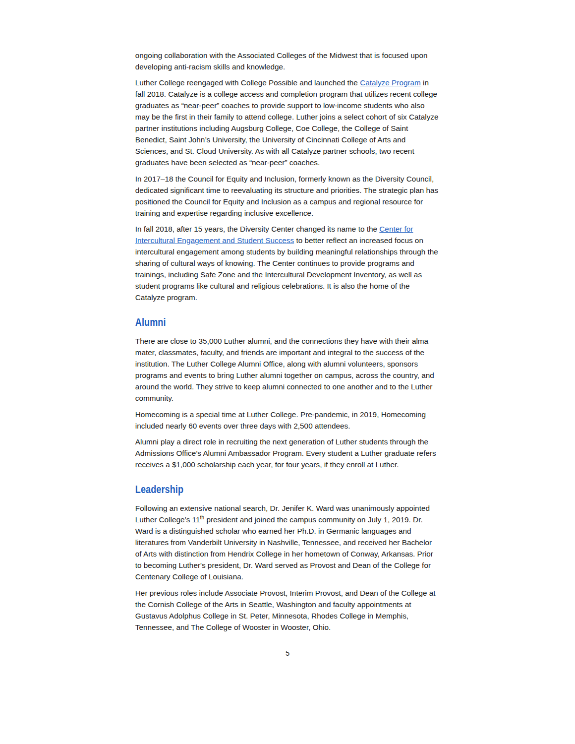ongoing collaboration with the Associated Colleges of the Midwest that is focused upon developing anti-racism skills and knowledge.
Luther College reengaged with College Possible and launched the Catalyze Program in fall 2018. Catalyze is a college access and completion program that utilizes recent college graduates as “near-peer” coaches to provide support to low-income students who also may be the first in their family to attend college. Luther joins a select cohort of six Catalyze partner institutions including Augsburg College, Coe College, the College of Saint Benedict, Saint John’s University, the University of Cincinnati College of Arts and Sciences, and St. Cloud University. As with all Catalyze partner schools, two recent graduates have been selected as “near-peer” coaches.
In 2017–18 the Council for Equity and Inclusion, formerly known as the Diversity Council, dedicated significant time to reevaluating its structure and priorities. The strategic plan has positioned the Council for Equity and Inclusion as a campus and regional resource for training and expertise regarding inclusive excellence.
In fall 2018, after 15 years, the Diversity Center changed its name to the Center for Intercultural Engagement and Student Success to better reflect an increased focus on intercultural engagement among students by building meaningful relationships through the sharing of cultural ways of knowing. The Center continues to provide programs and trainings, including Safe Zone and the Intercultural Development Inventory, as well as student programs like cultural and religious celebrations. It is also the home of the Catalyze program.
Alumni
There are close to 35,000 Luther alumni, and the connections they have with their alma mater, classmates, faculty, and friends are important and integral to the success of the institution. The Luther College Alumni Office, along with alumni volunteers, sponsors programs and events to bring Luther alumni together on campus, across the country, and around the world. They strive to keep alumni connected to one another and to the Luther community.
Homecoming is a special time at Luther College. Pre-pandemic, in 2019, Homecoming included nearly 60 events over three days with 2,500 attendees.
Alumni play a direct role in recruiting the next generation of Luther students through the Admissions Office’s Alumni Ambassador Program. Every student a Luther graduate refers receives a $1,000 scholarship each year, for four years, if they enroll at Luther.
Leadership
Following an extensive national search, Dr. Jenifer K. Ward was unanimously appointed Luther College’s 11th president and joined the campus community on July 1, 2019. Dr. Ward is a distinguished scholar who earned her Ph.D. in Germanic languages and literatures from Vanderbilt University in Nashville, Tennessee, and received her Bachelor of Arts with distinction from Hendrix College in her hometown of Conway, Arkansas. Prior to becoming Luther's president, Dr. Ward served as Provost and Dean of the College for Centenary College of Louisiana.
Her previous roles include Associate Provost, Interim Provost, and Dean of the College at the Cornish College of the Arts in Seattle, Washington and faculty appointments at Gustavus Adolphus College in St. Peter, Minnesota, Rhodes College in Memphis, Tennessee, and The College of Wooster in Wooster, Ohio.
5